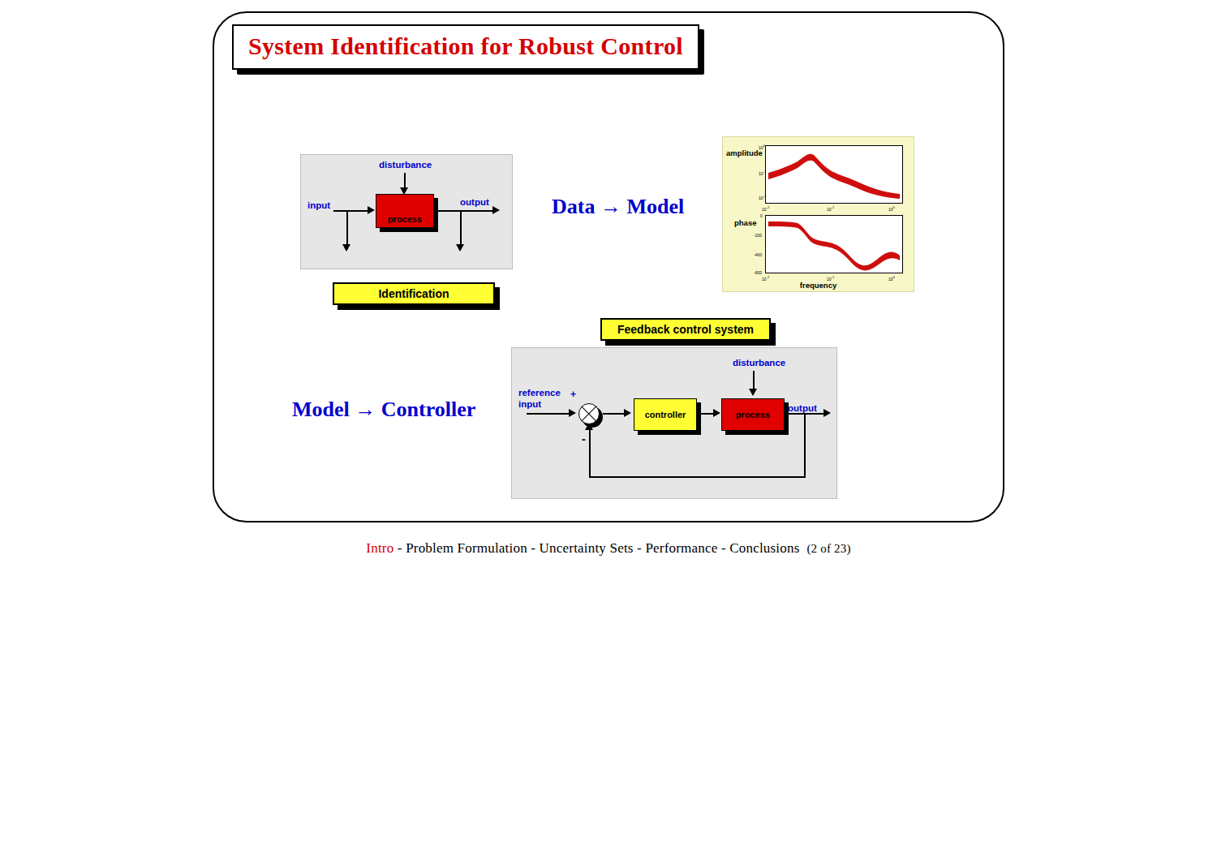System Identification for Robust Control
disturbance input output
process
Identification
Data → Model
amplitude phase frequency
100 10-1 10-2 10-2 10-1 100 0 -200 -400 -600 10-2 10-1 100
Feedback control system
Model → Controller
reference
input disturbance output + -
controller
process
Intro - Problem Formulation - Uncertainty Sets - Performance - Conclusions (2 of 23)